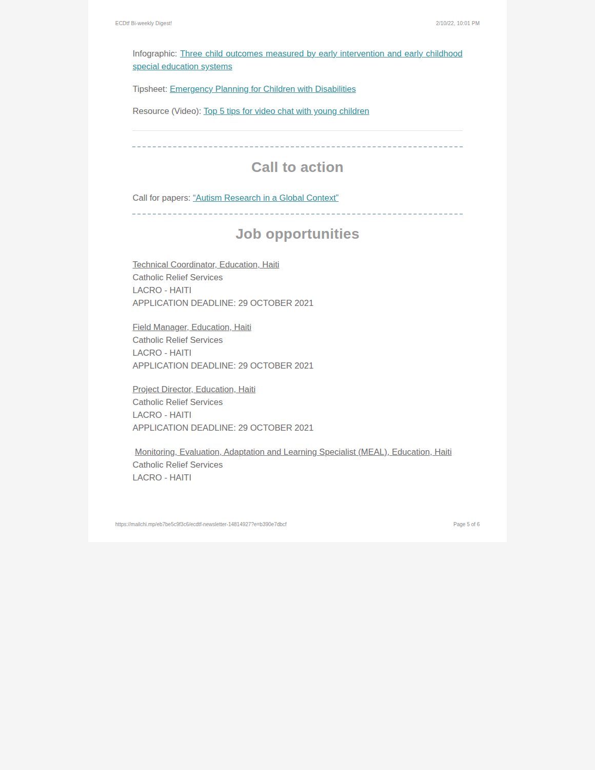ECDtf Bi-weekly Digest! 2/10/22, 10:01 PM
Infographic: Three child outcomes measured by early intervention and early childhood special education systems
Tipsheet: Emergency Planning for Children with Disabilities
Resource (Video): Top 5 tips for video chat with young children
Call to action
Call for papers: “Autism Research in a Global Context”
Job opportunities
Technical Coordinator, Education, Haiti
Catholic Relief Services
LACRO - HAITI
APPLICATION DEADLINE: 29 OCTOBER 2021
Field Manager, Education, Haiti
Catholic Relief Services
LACRO - HAITI
APPLICATION DEADLINE: 29 OCTOBER 2021
Project Director, Education, Haiti
Catholic Relief Services
LACRO - HAITI
APPLICATION DEADLINE: 29 OCTOBER 2021
Monitoring, Evaluation, Adaptation and Learning Specialist (MEAL), Education, Haiti
Catholic Relief Services
LACRO - HAITI
https://mailchi.mp/eb7be5c9f3c6/ecdtf-newsletter-14814927?e=b390e7dbcf Page 5 of 6